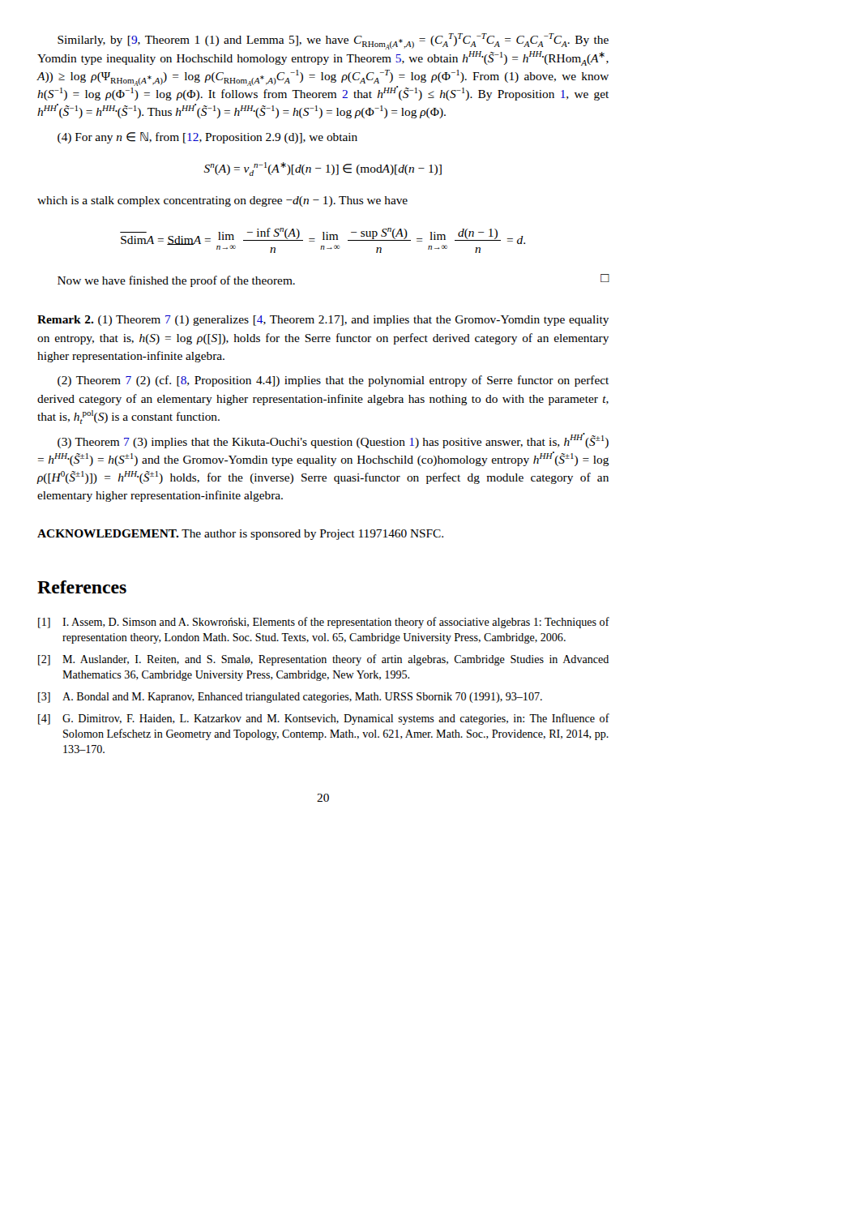Similarly, by [9, Theorem 1 (1) and Lemma 5], we have CRHomA(A∗,A) = (CAT)TCA−TCA = CACA−TCA. By the Yomdin type inequality on Hochschild homology entropy in Theorem 5, we obtain hHH•(S̃−1) = hHH•(RHomA(A∗, A)) ≥ log ρ(ΨRHomA(A∗,A)) = log ρ(CRHomA(A∗,A)CA−1) = log ρ(CACA−T) = log ρ(Φ−1). From (1) above, we know h(S−1) = log ρ(Φ−1) = log ρ(Φ). It follows from Theorem 2 that hHH•(S̃−1) ≤ h(S−1). By Proposition 1, we get hHH•(S̃−1) = hHH•(S̃−1). Thus hHH•(S̃−1) = hHH•(S̃−1) = h(S−1) = log ρ(Φ−1) = log ρ(Φ).
(4) For any n ∈ ℕ, from [12, Proposition 2.9 (d)], we obtain
Sn(A) = νdn−1(A∗)[d(n − 1)] ∈ (modA)[d(n − 1)]
which is a stalk complex concentrating on degree −d(n − 1). Thus we have
Sdim A = Sdim A = lim n→∞ − inf Sn(A) n = lim n→∞ − sup Sn(A) n = lim n→∞ d(n − 1) n = d.
Now we have finished the proof of the theorem. □
Remark 2. (1) Theorem 7 (1) generalizes [4, Theorem 2.17], and implies that the Gromov-Yomdin type equality on entropy, that is, h(S) = log ρ([S]), holds for the Serre functor on perfect derived category of an elementary higher representation-infinite algebra.
(2) Theorem 7 (2) (cf. [8, Proposition 4.4]) implies that the polynomial entropy of Serre functor on perfect derived category of an elementary higher representation-infinite algebra has nothing to do with the parameter t, that is, htpol(S) is a constant function.
(3) Theorem 7 (3) implies that the Kikuta-Ouchi's question (Question 1) has positive answer, that is, hHH•(S̃±1) = hHH•(S̃±1) = h(S±1) and the Gromov-Yomdin type equality on Hochschild (co)homology entropy hHH•(S̃±1) = log ρ([H0(S̃±1)]) = hHH•(S̃±1) holds, for the (inverse) Serre quasi-functor on perfect dg module category of an elementary higher representation-infinite algebra.
ACKNOWLEDGEMENT. The author is sponsored by Project 11971460 NSFC.
References
[1] I. Assem, D. Simson and A. Skowroński, Elements of the representation theory of associative algebras 1: Techniques of representation theory, London Math. Soc. Stud. Texts, vol. 65, Cambridge University Press, Cambridge, 2006.
[2] M. Auslander, I. Reiten, and S. Smalø, Representation theory of artin algebras, Cambridge Studies in Advanced Mathematics 36, Cambridge University Press, Cambridge, New York, 1995.
[3] A. Bondal and M. Kapranov, Enhanced triangulated categories, Math. URSS Sbornik 70 (1991), 93–107.
[4] G. Dimitrov, F. Haiden, L. Katzarkov and M. Kontsevich, Dynamical systems and categories, in: The Influence of Solomon Lefschetz in Geometry and Topology, Contemp. Math., vol. 621, Amer. Math. Soc., Providence, RI, 2014, pp. 133–170.
20